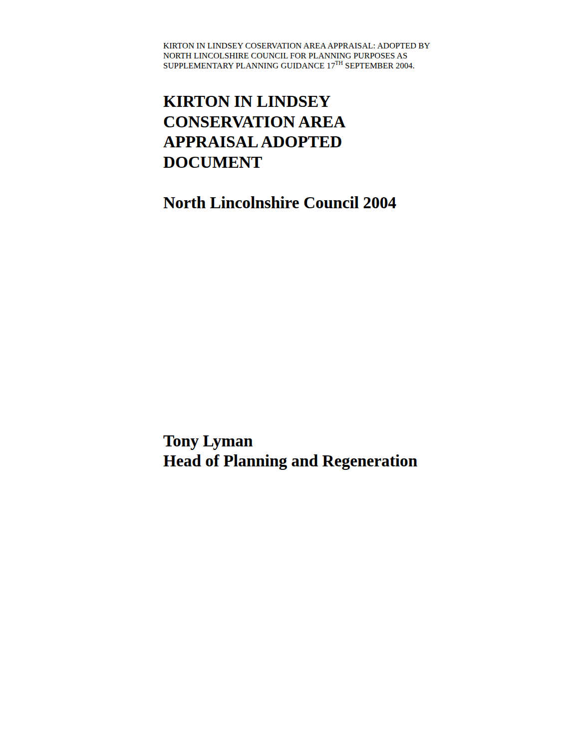KIRTON IN LINDSEY COSERVATION AREA APPRAISAL: ADOPTED BY NORTH LINCOLSHIRE COUNCIL FOR PLANNING PURPOSES AS SUPPLEMENTARY PLANNING GUIDANCE 17TH SEPTEMBER 2004.
KIRTON IN LINDSEY CONSERVATION AREA APPRAISAL ADOPTED DOCUMENT
North Lincolnshire Council 2004
Tony Lyman Head of Planning and Regeneration